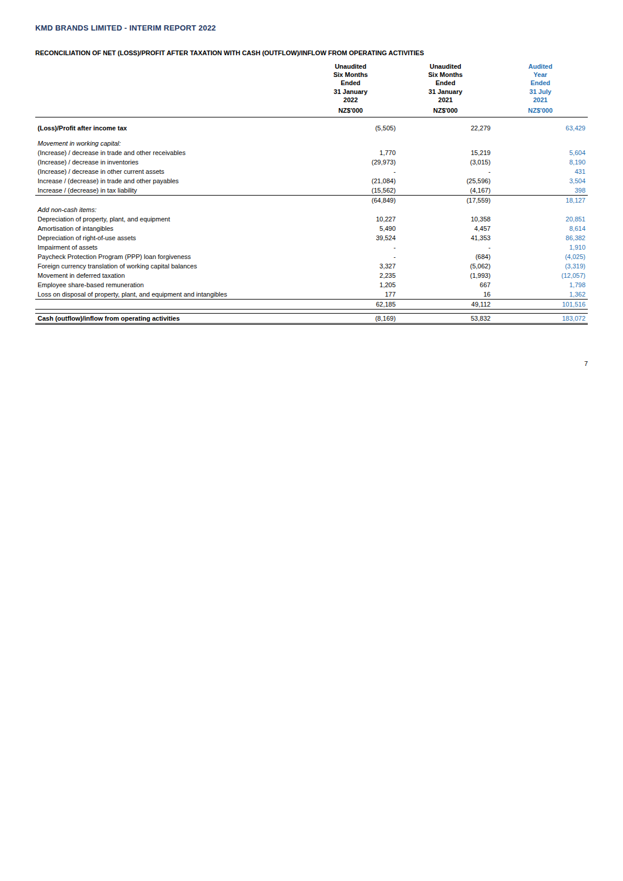KMD BRANDS LIMITED - INTERIM REPORT 2022
RECONCILIATION OF NET (LOSS)/PROFIT AFTER TAXATION WITH CASH (OUTFLOW)/INFLOW FROM OPERATING ACTIVITIES
| | Unaudited Six Months Ended 31 January 2022 | Unaudited Six Months Ended 31 January 2021 | Audited Year Ended 31 July 2021 |
| --- | --- | --- | --- |
| | NZ$'000 | NZ$'000 | NZ$'000 |
| (Loss)/Profit after income tax | (5,505) | 22,279 | 63,429 |
| Movement in working capital: | | | |
| (Increase) / decrease in trade and other receivables | 1,770 | 15,219 | 5,604 |
| (Increase) / decrease in inventories | (29,973) | (3,015) | 8,190 |
| (Increase) / decrease in other current assets | - | - | 431 |
| Increase / (decrease) in trade and other payables | (21,084) | (25,596) | 3,504 |
| Increase / (decrease) in tax liability | (15,562) | (4,167) | 398 |
| | (64,849) | (17,559) | 18,127 |
| Add non-cash items: | | | |
| Depreciation of property, plant, and equipment | 10,227 | 10,358 | 20,851 |
| Amortisation of intangibles | 5,490 | 4,457 | 8,614 |
| Depreciation of right-of-use assets | 39,524 | 41,353 | 86,382 |
| Impairment of assets | - | - | 1,910 |
| Paycheck Protection Program (PPP) loan forgiveness | - | (684) | (4,025) |
| Foreign currency translation of working capital balances | 3,327 | (5,062) | (3,319) |
| Movement in deferred taxation | 2,235 | (1,993) | (12,057) |
| Employee share-based remuneration | 1,205 | 667 | 1,798 |
| Loss on disposal of property, plant, and equipment and intangibles | 177 | 16 | 1,362 |
| | 62,185 | 49,112 | 101,516 |
| Cash (outflow)/inflow from operating activities | (8,169) | 53,832 | 183,072 |
7